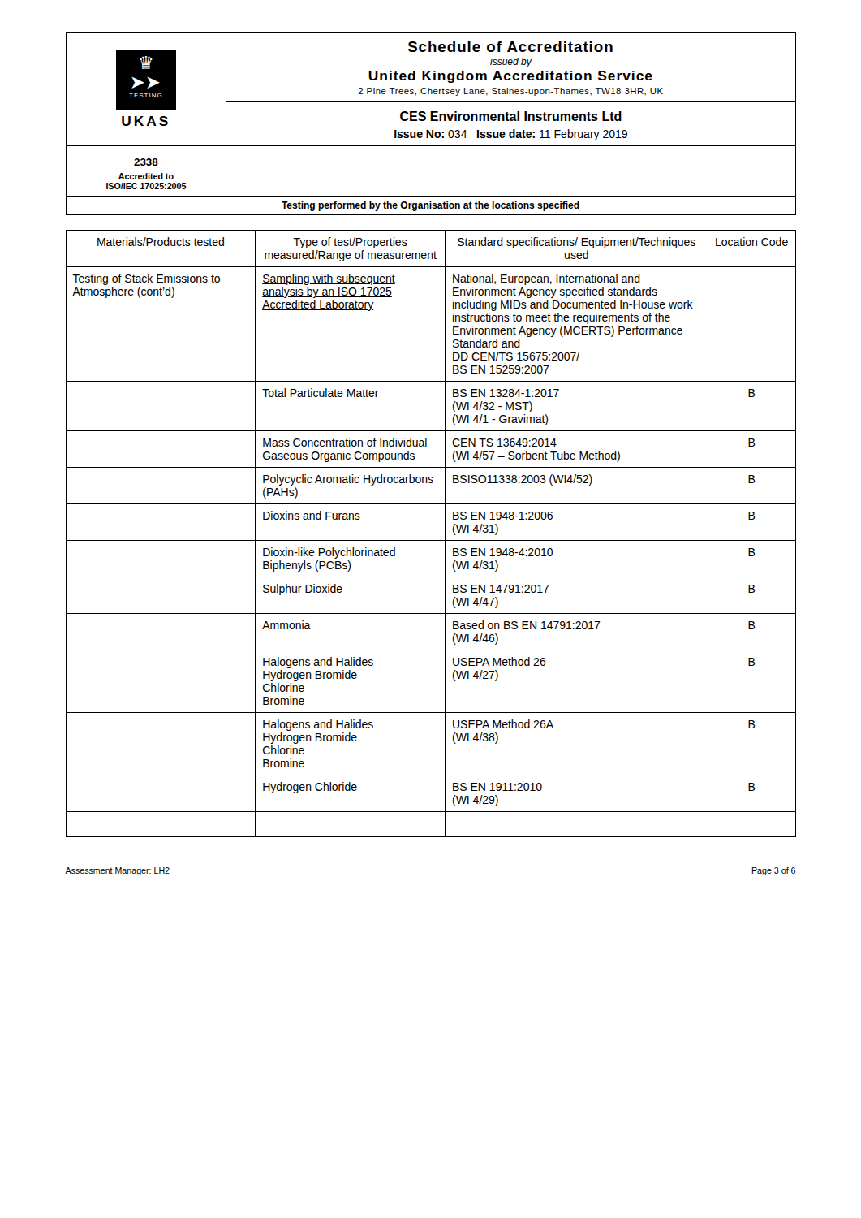| ♛ ➤➤ TESTING UKAS | Schedule of Accreditation issued by United Kingdom Accreditation Service 2 Pine Trees, Chertsey Lane, Staines-upon-Thames, TW18 3HR, UK |
| CES Environmental Instruments Ltd Issue No: 034 Issue date: 11 February 2019 |
| 2338 Accredited to ISO/IEC 17025:2005 | |
Testing performed by the Organisation at the locations specified
| Materials/Products tested | Type of test/Properties measured/Range of measurement | Standard specifications/ Equipment/Techniques used | Location Code |
| --- | --- | --- | --- |
| Testing of Stack Emissions to Atmosphere (cont’d) | Sampling with subsequent analysis by an ISO 17025 Accredited Laboratory | National, European, International and Environment Agency specified standards including MIDs and Documented In-House work instructions to meet the requirements of the Environment Agency (MCERTS) Performance Standard and DD CEN/TS 15675:2007/ BS EN 15259:2007 | |
| | Total Particulate Matter | BS EN 13284-1:2017 (WI 4/32 - MST) (WI 4/1 - Gravimat) | B |
| | Mass Concentration of Individual Gaseous Organic Compounds | CEN TS 13649:2014 (WI 4/57 – Sorbent Tube Method) | B |
| | Polycyclic Aromatic Hydrocarbons (PAHs) | BSISO11338:2003 (WI4/52) | B |
| | Dioxins and Furans | BS EN 1948-1:2006 (WI 4/31) | B |
| | Dioxin-like Polychlorinated Biphenyls (PCBs) | BS EN 1948-4:2010 (WI 4/31) | B |
| | Sulphur Dioxide | BS EN 14791:2017 (WI 4/47) | B |
| | Ammonia | Based on BS EN 14791:2017 (WI 4/46) | B |
| | Halogens and Halides Hydrogen Bromide Chlorine Bromine | USEPA Method 26 (WI 4/27) | B |
| | Halogens and Halides Hydrogen Bromide Chlorine Bromine | USEPA Method 26A (WI 4/38) | B |
| | Hydrogen Chloride | BS EN 1911:2010 (WI 4/29) | B |
Assessment Manager: LH2 Page 3 of 6